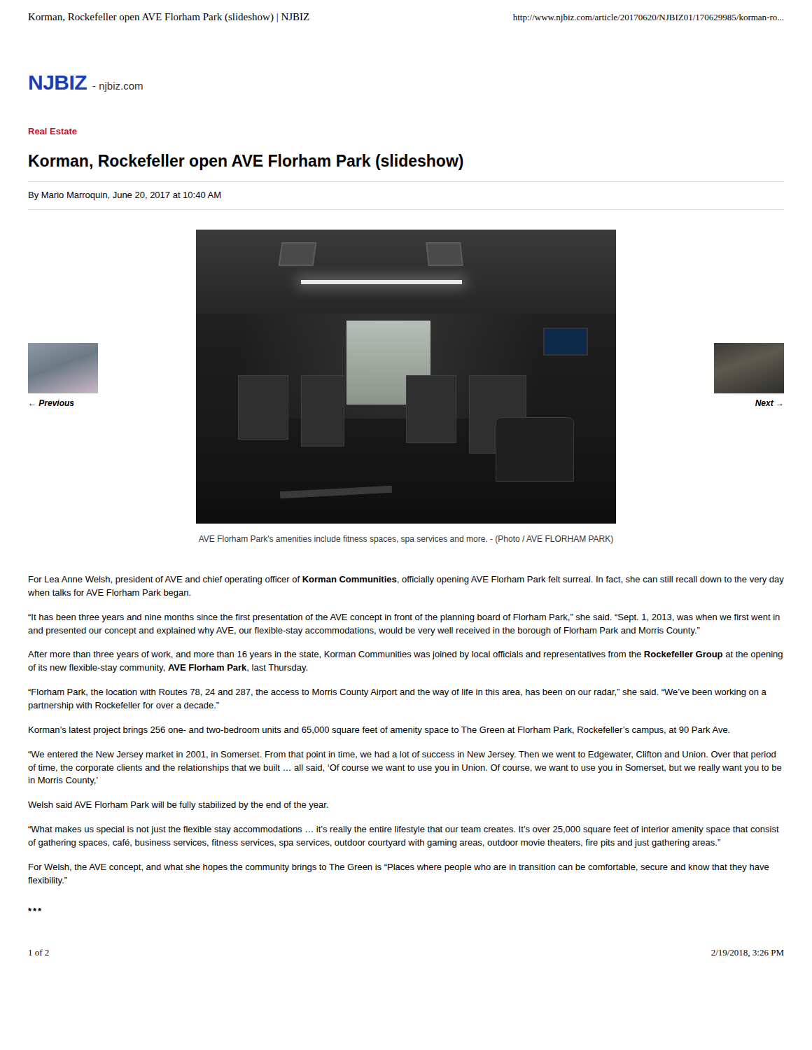Korman, Rockefeller open AVE Florham Park (slideshow) | NJBIZ
http://www.njbiz.com/article/20170620/NJBIZ01/170629985/korman-ro...
NJBIZ - njbiz.com
Real Estate
Korman, Rockefeller open AVE Florham Park (slideshow)
By Mario Marroquin, June 20, 2017 at 10:40 AM
← Previous
Next →
AVE Florham Park's amenities include fitness spaces, spa services and more. - (Photo / AVE FLORHAM PARK)
For Lea Anne Welsh, president of AVE and chief operating officer of Korman Communities, officially opening AVE Florham Park felt surreal. In fact, she can still recall down to the very day when talks for AVE Florham Park began.
“It has been three years and nine months since the first presentation of the AVE concept in front of the planning board of Florham Park,” she said. “Sept. 1, 2013, was when we first went in and presented our concept and explained why AVE, our flexible-stay accommodations, would be very well received in the borough of Florham Park and Morris County.”
After more than three years of work, and more than 16 years in the state, Korman Communities was joined by local officials and representatives from the Rockefeller Group at the opening of its new flexible-stay community, AVE Florham Park, last Thursday.
“Florham Park, the location with Routes 78, 24 and 287, the access to Morris County Airport and the way of life in this area, has been on our radar,” she said. “We’ve been working on a partnership with Rockefeller for over a decade.”
Korman’s latest project brings 256 one- and two-bedroom units and 65,000 square feet of amenity space to The Green at Florham Park, Rockefeller’s campus, at 90 Park Ave.
“We entered the New Jersey market in 2001, in Somerset. From that point in time, we had a lot of success in New Jersey. Then we went to Edgewater, Clifton and Union. Over that period of time, the corporate clients and the relationships that we built … all said, ‘Of course we want to use you in Union. Of course, we want to use you in Somerset, but we really want you to be in Morris County,’
Welsh said AVE Florham Park will be fully stabilized by the end of the year.
“What makes us special is not just the flexible stay accommodations … it’s really the entire lifestyle that our team creates. It’s over 25,000 square feet of interior amenity space that consist of gathering spaces, café, business services, fitness services, spa services, outdoor courtyard with gaming areas, outdoor movie theaters, fire pits and just gathering areas.”
For Welsh, the AVE concept, and what she hopes the community brings to The Green is “Places where people who are in transition can be comfortable, secure and know that they have flexibility.”
***
1 of 2
2/19/2018, 3:26 PM